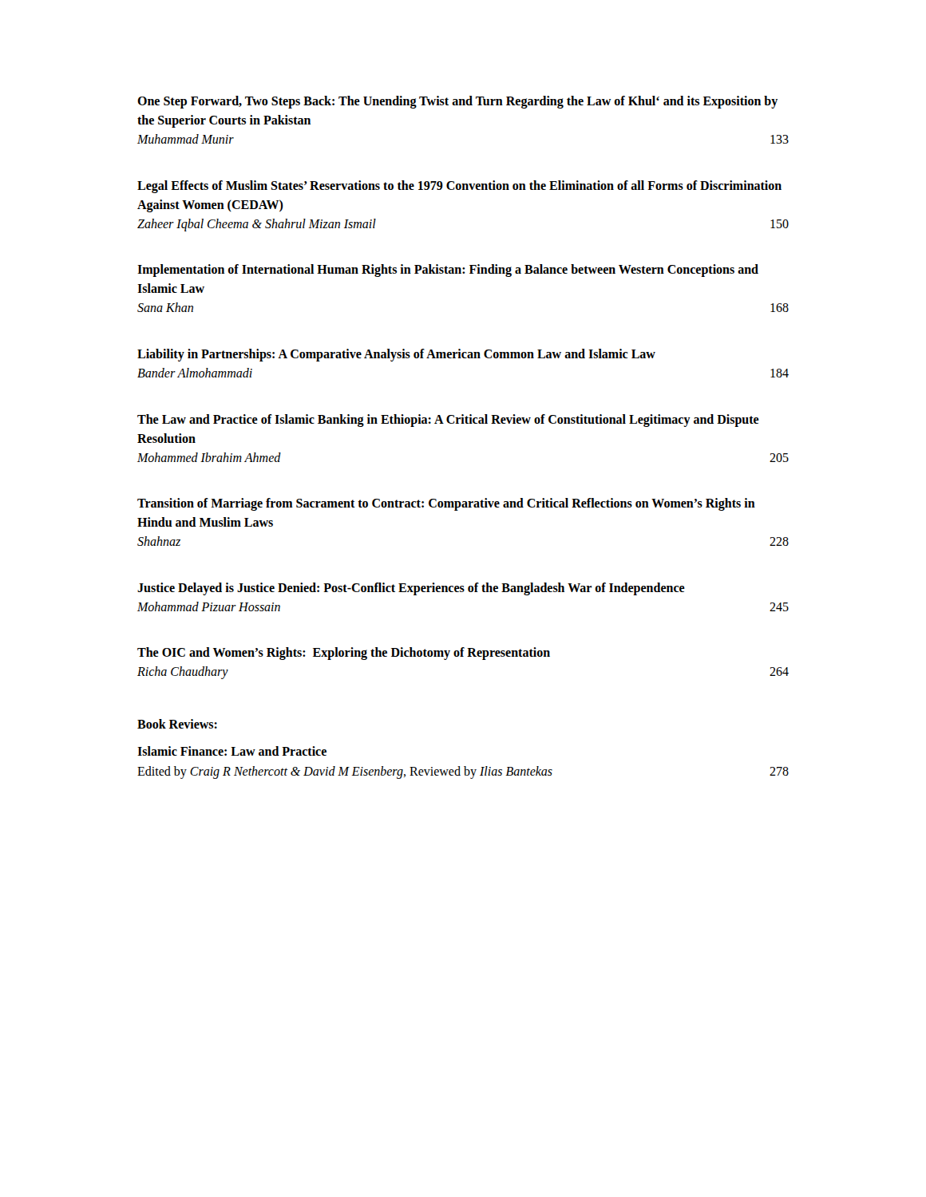One Step Forward, Two Steps Back: The Unending Twist and Turn Regarding the Law of Khul‘ and its Exposition by the Superior Courts in Pakistan
Muhammad Munir 133
Legal Effects of Muslim States’ Reservations to the 1979 Convention on the Elimination of all Forms of Discrimination Against Women (CEDAW)
Zaheer Iqbal Cheema & Shahrul Mizan Ismail 150
Implementation of International Human Rights in Pakistan: Finding a Balance between Western Conceptions and Islamic Law
Sana Khan 168
Liability in Partnerships: A Comparative Analysis of American Common Law and Islamic Law
Bander Almohammadi 184
The Law and Practice of Islamic Banking in Ethiopia: A Critical Review of Constitutional Legitimacy and Dispute Resolution
Mohammed Ibrahim Ahmed 205
Transition of Marriage from Sacrament to Contract: Comparative and Critical Reflections on Women’s Rights in Hindu and Muslim Laws
Shahnaz 228
Justice Delayed is Justice Denied: Post-Conflict Experiences of the Bangladesh War of Independence
Mohammad Pizuar Hossain 245
The OIC and Women’s Rights: Exploring the Dichotomy of Representation
Richa Chaudhary 264
Book Reviews:
Islamic Finance: Law and Practice
Edited by Craig R Nethercott & David M Eisenberg, Reviewed by Ilias Bantekas 278